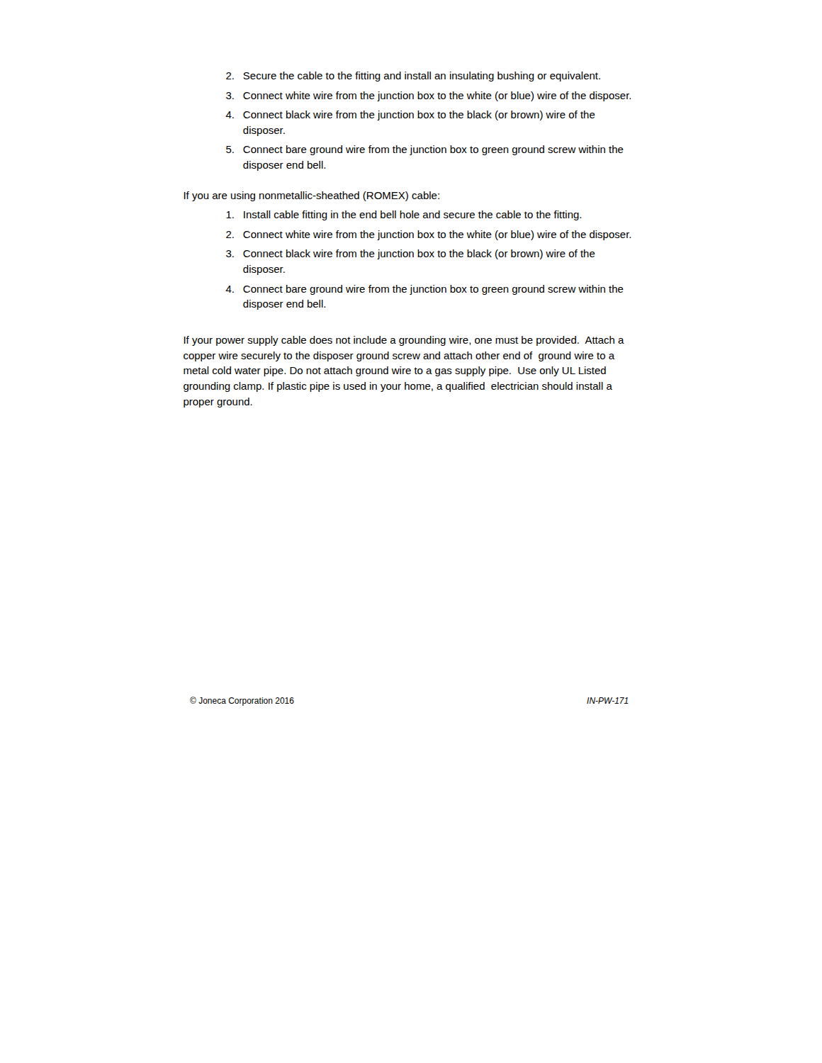Secure the cable to the fitting and install an insulating bushing or equivalent.
Connect white wire from the junction box to the white (or blue) wire of the disposer.
Connect black wire from the junction box to the black (or brown) wire of the disposer.
Connect bare ground wire from the junction box to green ground screw within the disposer end bell.
If you are using nonmetallic-sheathed (ROMEX) cable:
Install cable fitting in the end bell hole and secure the cable to the fitting.
Connect white wire from the junction box to the white (or blue) wire of the disposer.
Connect black wire from the junction box to the black (or brown) wire of the disposer.
Connect bare ground wire from the junction box to green ground screw within the disposer end bell.
If your power supply cable does not include a grounding wire, one must be provided. Attach a copper wire securely to the disposer ground screw and attach other end of ground wire to a metal cold water pipe. Do not attach ground wire to a gas supply pipe. Use only UL Listed grounding clamp. If plastic pipe is used in your home, a qualified electrician should install a proper ground.
© Joneca Corporation 2016 IN-PW-171